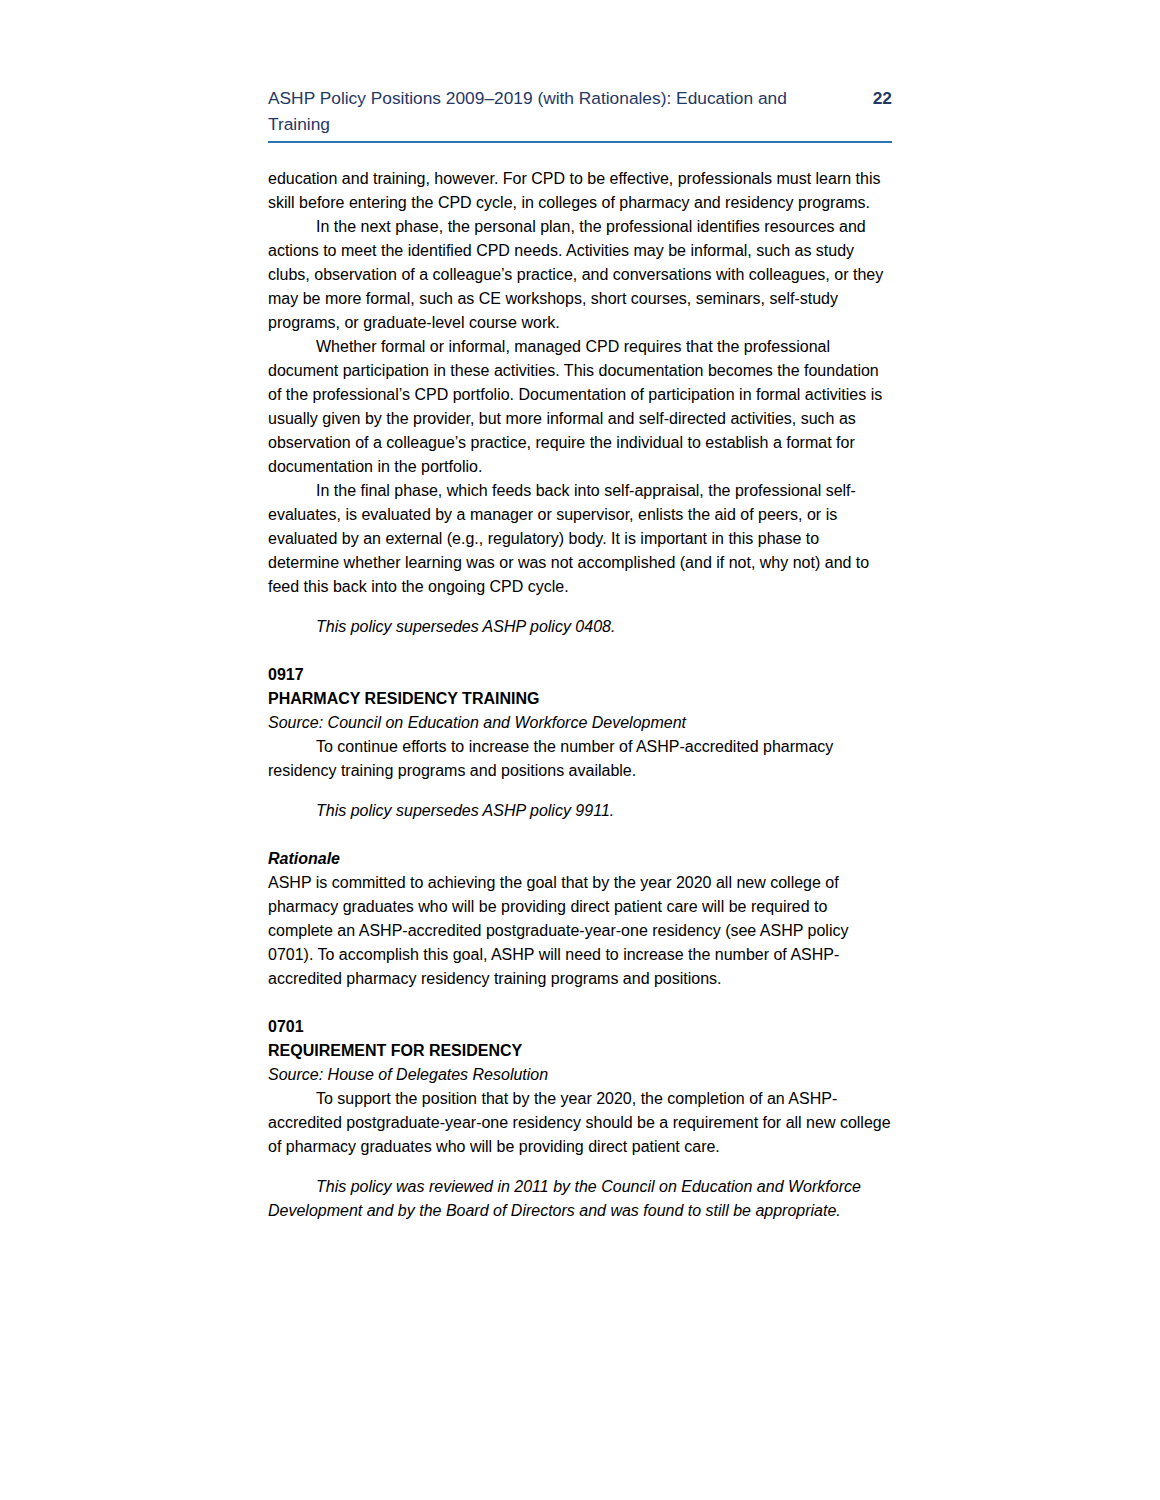ASHP Policy Positions 2009–2019 (with Rationales): Education and Training 22
education and training, however. For CPD to be effective, professionals must learn this skill before entering the CPD cycle, in colleges of pharmacy and residency programs.
In the next phase, the personal plan, the professional identifies resources and actions to meet the identified CPD needs. Activities may be informal, such as study clubs, observation of a colleague’s practice, and conversations with colleagues, or they may be more formal, such as CE workshops, short courses, seminars, self-study programs, or graduate-level course work.
Whether formal or informal, managed CPD requires that the professional document participation in these activities. This documentation becomes the foundation of the professional’s CPD portfolio. Documentation of participation in formal activities is usually given by the provider, but more informal and self-directed activities, such as observation of a colleague’s practice, require the individual to establish a format for documentation in the portfolio.
In the final phase, which feeds back into self-appraisal, the professional self-evaluates, is evaluated by a manager or supervisor, enlists the aid of peers, or is evaluated by an external (e.g., regulatory) body. It is important in this phase to determine whether learning was or was not accomplished (and if not, why not) and to feed this back into the ongoing CPD cycle.
This policy supersedes ASHP policy 0408.
0917
PHARMACY RESIDENCY TRAINING
Source: Council on Education and Workforce Development
To continue efforts to increase the number of ASHP-accredited pharmacy residency training programs and positions available.
This policy supersedes ASHP policy 9911.
Rationale
ASHP is committed to achieving the goal that by the year 2020 all new college of pharmacy graduates who will be providing direct patient care will be required to complete an ASHP-accredited postgraduate-year-one residency (see ASHP policy 0701). To accomplish this goal, ASHP will need to increase the number of ASHP-accredited pharmacy residency training programs and positions.
0701
REQUIREMENT FOR RESIDENCY
Source: House of Delegates Resolution
To support the position that by the year 2020, the completion of an ASHP-accredited postgraduate-year-one residency should be a requirement for all new college of pharmacy graduates who will be providing direct patient care.
This policy was reviewed in 2011 by the Council on Education and Workforce Development and by the Board of Directors and was found to still be appropriate.